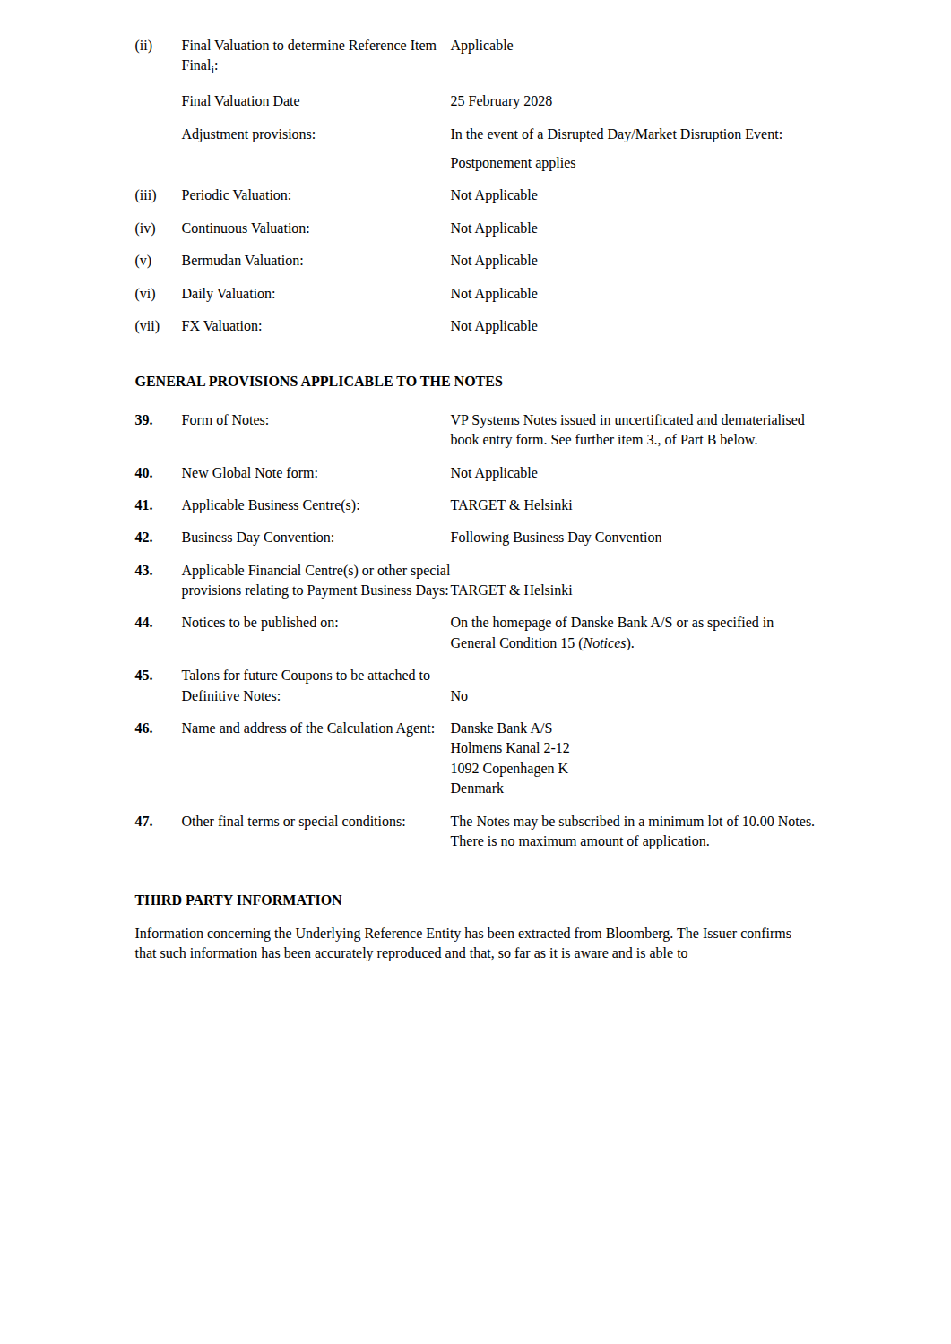| (ii) | Final Valuation to determine Reference Item Final i : | Applicable |
| | Final Valuation Date | 25 February 2028 |
| | Adjustment provisions: | In the event of a Disrupted Day/Market Disruption Event: Postponement applies |
| (iii) | Periodic Valuation: | Not Applicable |
| (iv) | Continuous Valuation: | Not Applicable |
| (v) | Bermudan Valuation: | Not Applicable |
| (vi) | Daily Valuation: | Not Applicable |
| (vii) | FX Valuation: | Not Applicable |
GENERAL PROVISIONS APPLICABLE TO THE NOTES
| 39. | Form of Notes: | VP Systems Notes issued in uncertificated and dematerialised book entry form. See further item 3., of Part B below. |
| 40. | New Global Note form: | Not Applicable |
| 41. | Applicable Business Centre(s): | TARGET & Helsinki |
| 42. | Business Day Convention: | Following Business Day Convention |
| 43. | Applicable Financial Centre(s) or other special provisions relating to Payment Business Days: | TARGET & Helsinki |
| 44. | Notices to be published on: | On the homepage of Danske Bank A/S or as specified in General Condition 15 ( Notices ). |
| 45. | Talons for future Coupons to be attached to Definitive Notes: | No |
| 46. | Name and address of the Calculation Agent: | Danske Bank A/S Holmens Kanal 2-12 1092 Copenhagen K Denmark |
| 47. | Other final terms or special conditions: | The Notes may be subscribed in a minimum lot of 10.00 Notes. There is no maximum amount of application. |
THIRD PARTY INFORMATION
Information concerning the Underlying Reference Entity has been extracted from Bloomberg. The Issuer confirms that such information has been accurately reproduced and that, so far as it is aware and is able to